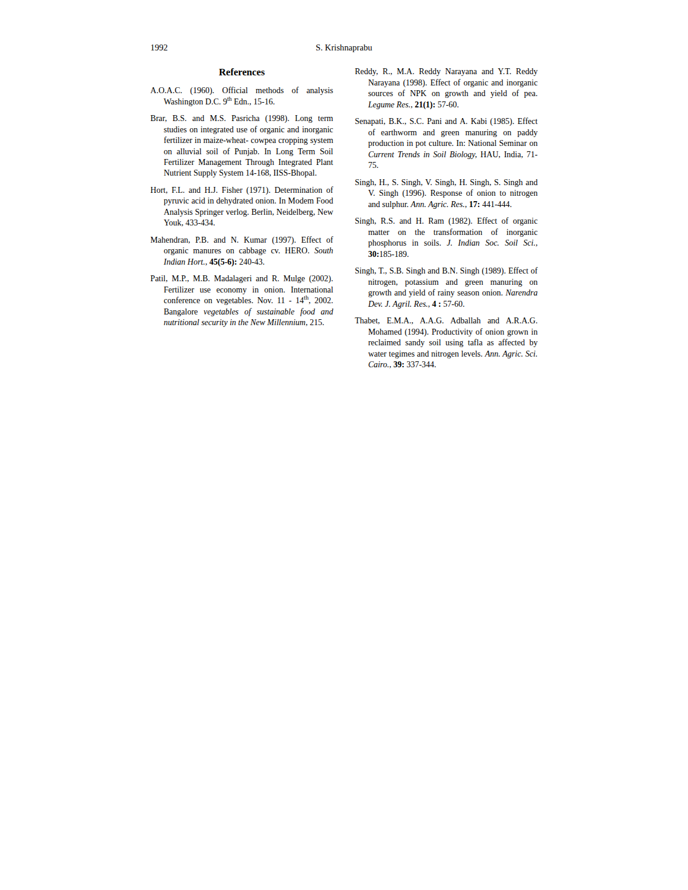1992
S. Krishnaprabu
References
A.O.A.C. (1960). Official methods of analysis Washington D.C. 9th Edn., 15-16.
Brar, B.S. and M.S. Pasricha (1998). Long term studies on integrated use of organic and inorganic fertilizer in maize-wheat- cowpea cropping system on alluvial soil of Punjab. In Long Term Soil Fertilizer Management Through Integrated Plant Nutrient Supply System 14-168, IISS-Bhopal.
Hort, F.L. and H.J. Fisher (1971). Determination of pyruvic acid in dehydrated onion. In Modem Food Analysis Springer verlog. Berlin, Neidelberg, New Youk, 433-434.
Mahendran, P.B. and N. Kumar (1997). Effect of organic manures on cabbage cv. HERO. South Indian Hort., 45(5-6): 240-43.
Patil, M.P., M.B. Madalageri and R. Mulge (2002). Fertilizer use economy in onion. International conference on vegetables. Nov. 11 - 14th, 2002. Bangalore vegetables of sustainable food and nutritional security in the New Millennium, 215.
Reddy, R., M.A. Reddy Narayana and Y.T. Reddy Narayana (1998). Effect of organic and inorganic sources of NPK on growth and yield of pea. Legume Res., 21(1): 57-60.
Senapati, B.K., S.C. Pani and A. Kabi (1985). Effect of earthworm and green manuring on paddy production in pot culture. In: National Seminar on Current Trends in Soil Biology, HAU, India, 71-75.
Singh, H., S. Singh, V. Singh, H. Singh, S. Singh and V. Singh (1996). Response of onion to nitrogen and sulphur. Ann. Agric. Res., 17: 441-444.
Singh, R.S. and H. Ram (1982). Effect of organic matter on the transformation of inorganic phosphorus in soils. J. Indian Soc. Soil Sci., 30: 185-189.
Singh, T., S.B. Singh and B.N. Singh (1989). Effect of nitrogen, potassium and green manuring on growth and yield of rainy season onion. Narendra Dev. J. Agril. Res., 4 : 57-60.
Thabet, E.M.A., A.A.G. Adballah and A.R.A.G. Mohamed (1994). Productivity of onion grown in reclaimed sandy soil using tafla as affected by water tegimes and nitrogen levels. Ann. Agric. Sci. Cairo., 39: 337-344.